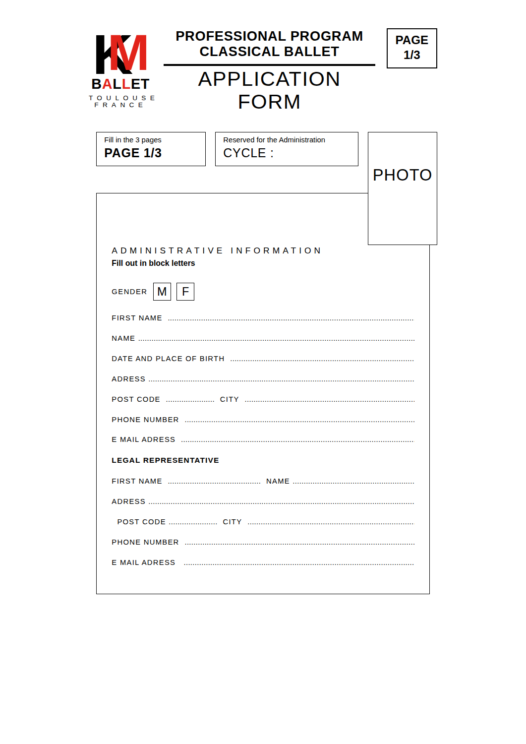K M
BALLET
TOULOUSE
FRANCE
PROFESSIONAL PROGRAM
CLASSICAL BALLET
APPLICATION FORM
PAGE
1/3
Fill in the 3 pages
PAGE 1/3
Reserved for the Administration
CYCLE :
PHOTO
ADMINISTRATIVE INFORMATION
Fill out in block letters
GENDER M F
FIRST NAME .............................................................................................................................
NAME .......................................................................................................................................
DATE AND PLACE OF BIRTH .............................................................................................
ADRESS ..................................................................................................................................
POST CODE ...................... CITY .........................................................................................
PHONE NUMBER .....................................................................................................................
E MAIL ADRESS .......................................................................................................................
LEGAL REPRESENTATIVE
FIRST NAME .......................................... NAME ....................................................................
ADRESS ..................................................................................................................................
POST CODE ...................... CITY .......................................................................................
PHONE NUMBER .....................................................................................................................
E MAIL ADRESS .....................................................................................................................